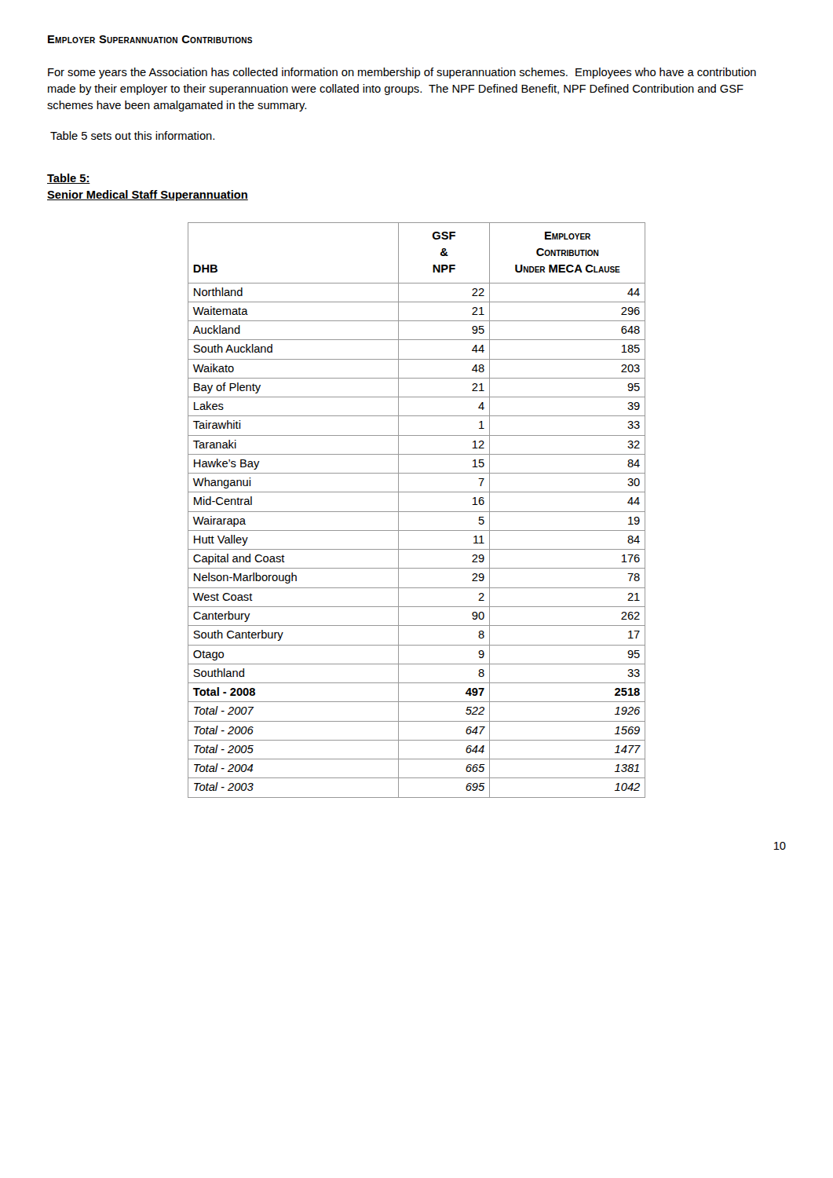Employer Superannuation Contributions
For some years the Association has collected information on membership of superannuation schemes. Employees who have a contribution made by their employer to their superannuation were collated into groups. The NPF Defined Benefit, NPF Defined Contribution and GSF schemes have been amalgamated in the summary.
Table 5 sets out this information.
Table 5: Senior Medical Staff Superannuation
| DHB | GSF & NPF | Employer Contribution Under MECA Clause |
| --- | --- | --- |
| Northland | 22 | 44 |
| Waitemata | 21 | 296 |
| Auckland | 95 | 648 |
| South Auckland | 44 | 185 |
| Waikato | 48 | 203 |
| Bay of Plenty | 21 | 95 |
| Lakes | 4 | 39 |
| Tairawhiti | 1 | 33 |
| Taranaki | 12 | 32 |
| Hawke’s Bay | 15 | 84 |
| Whanganui | 7 | 30 |
| Mid-Central | 16 | 44 |
| Wairarapa | 5 | 19 |
| Hutt Valley | 11 | 84 |
| Capital and Coast | 29 | 176 |
| Nelson-Marlborough | 29 | 78 |
| West Coast | 2 | 21 |
| Canterbury | 90 | 262 |
| South Canterbury | 8 | 17 |
| Otago | 9 | 95 |
| Southland | 8 | 33 |
| Total - 2008 | 497 | 2518 |
| Total - 2007 | 522 | 1926 |
| Total - 2006 | 647 | 1569 |
| Total - 2005 | 644 | 1477 |
| Total - 2004 | 665 | 1381 |
| Total - 2003 | 695 | 1042 |
10